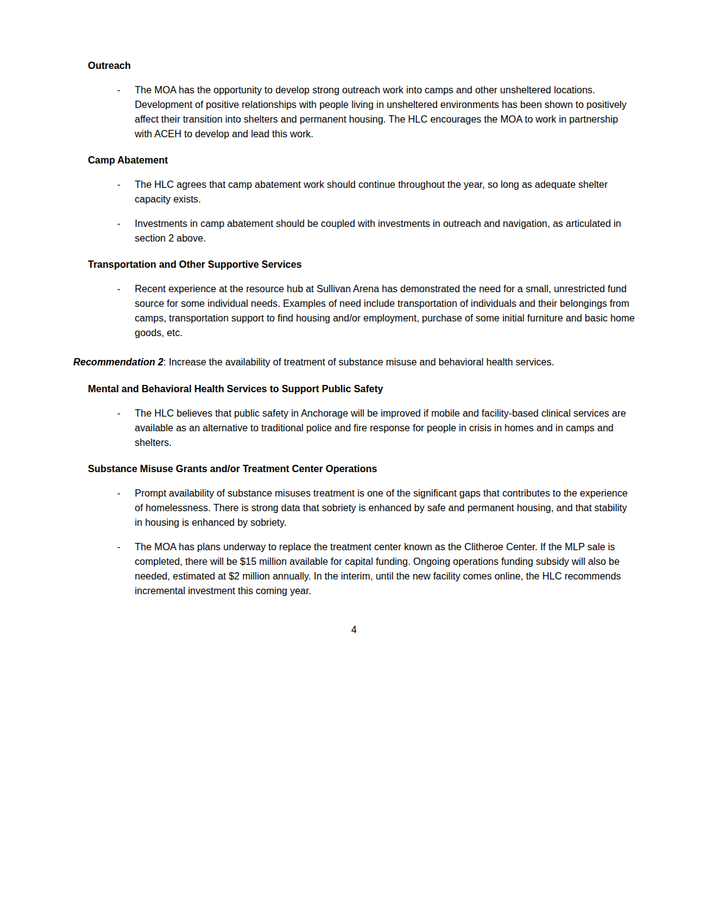Outreach
The MOA has the opportunity to develop strong outreach work into camps and other unsheltered locations. Development of positive relationships with people living in unsheltered environments has been shown to positively affect their transition into shelters and permanent housing. The HLC encourages the MOA to work in partnership with ACEH to develop and lead this work.
Camp Abatement
The HLC agrees that camp abatement work should continue throughout the year, so long as adequate shelter capacity exists.
Investments in camp abatement should be coupled with investments in outreach and navigation, as articulated in section 2 above.
Transportation and Other Supportive Services
Recent experience at the resource hub at Sullivan Arena has demonstrated the need for a small, unrestricted fund source for some individual needs. Examples of need include transportation of individuals and their belongings from camps, transportation support to find housing and/or employment, purchase of some initial furniture and basic home goods, etc.
Recommendation 2: Increase the availability of treatment of substance misuse and behavioral health services.
Mental and Behavioral Health Services to Support Public Safety
The HLC believes that public safety in Anchorage will be improved if mobile and facility-based clinical services are available as an alternative to traditional police and fire response for people in crisis in homes and in camps and shelters.
Substance Misuse Grants and/or Treatment Center Operations
Prompt availability of substance misuses treatment is one of the significant gaps that contributes to the experience of homelessness. There is strong data that sobriety is enhanced by safe and permanent housing, and that stability in housing is enhanced by sobriety.
The MOA has plans underway to replace the treatment center known as the Clitheroe Center. If the MLP sale is completed, there will be $15 million available for capital funding. Ongoing operations funding subsidy will also be needed, estimated at $2 million annually. In the interim, until the new facility comes online, the HLC recommends incremental investment this coming year.
4